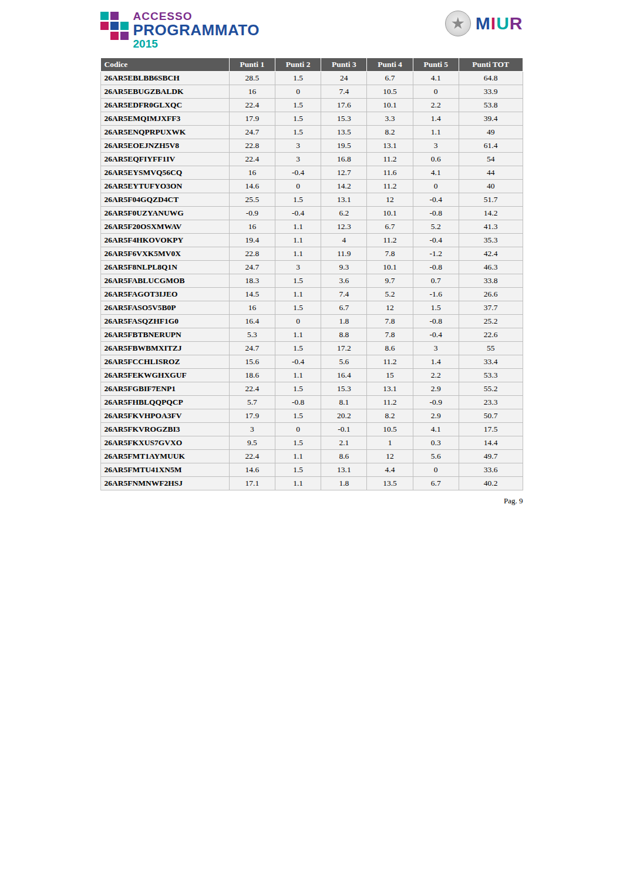ACCESSO
PROGRAMMATO
2015
MIUR
| Codice | Punti 1 | Punti 2 | Punti 3 | Punti 4 | Punti 5 | Punti TOT |
| --- | --- | --- | --- | --- | --- | --- |
| 26AR5EBLBB6SBCH | 28.5 | 1.5 | 24 | 6.7 | 4.1 | 64.8 |
| 26AR5EBUGZBALDK | 16 | 0 | 7.4 | 10.5 | 0 | 33.9 |
| 26AR5EDFR0GLXQC | 22.4 | 1.5 | 17.6 | 10.1 | 2.2 | 53.8 |
| 26AR5EMQIMJXFF3 | 17.9 | 1.5 | 15.3 | 3.3 | 1.4 | 39.4 |
| 26AR5ENQPRPUXWK | 24.7 | 1.5 | 13.5 | 8.2 | 1.1 | 49 |
| 26AR5EOEJNZH5V8 | 22.8 | 3 | 19.5 | 13.1 | 3 | 61.4 |
| 26AR5EQFIYFF1IV | 22.4 | 3 | 16.8 | 11.2 | 0.6 | 54 |
| 26AR5EYSMVQ56CQ | 16 | -0.4 | 12.7 | 11.6 | 4.1 | 44 |
| 26AR5EYTUFYO3ON | 14.6 | 0 | 14.2 | 11.2 | 0 | 40 |
| 26AR5F04GQZD4CT | 25.5 | 1.5 | 13.1 | 12 | -0.4 | 51.7 |
| 26AR5F0UZYANUWG | -0.9 | -0.4 | 6.2 | 10.1 | -0.8 | 14.2 |
| 26AR5F20OSXMWAV | 16 | 1.1 | 12.3 | 6.7 | 5.2 | 41.3 |
| 26AR5F4HKOVOKPY | 19.4 | 1.1 | 4 | 11.2 | -0.4 | 35.3 |
| 26AR5F6VXK5MV0X | 22.8 | 1.1 | 11.9 | 7.8 | -1.2 | 42.4 |
| 26AR5F8NLPL8Q1N | 24.7 | 3 | 9.3 | 10.1 | -0.8 | 46.3 |
| 26AR5FABLUCGMOB | 18.3 | 1.5 | 3.6 | 9.7 | 0.7 | 33.8 |
| 26AR5FAGOT3IJEO | 14.5 | 1.1 | 7.4 | 5.2 | -1.6 | 26.6 |
| 26AR5FASO5V5B0P | 16 | 1.5 | 6.7 | 12 | 1.5 | 37.7 |
| 26AR5FASQZHF1G0 | 16.4 | 0 | 1.8 | 7.8 | -0.8 | 25.2 |
| 26AR5FBTBNERUPN | 5.3 | 1.1 | 8.8 | 7.8 | -0.4 | 22.6 |
| 26AR5FBWBMXITZJ | 24.7 | 1.5 | 17.2 | 8.6 | 3 | 55 |
| 26AR5FCCHLISROZ | 15.6 | -0.4 | 5.6 | 11.2 | 1.4 | 33.4 |
| 26AR5FEKWGHXGUF | 18.6 | 1.1 | 16.4 | 15 | 2.2 | 53.3 |
| 26AR5FGBIF7ENP1 | 22.4 | 1.5 | 15.3 | 13.1 | 2.9 | 55.2 |
| 26AR5FHBLQQPQCP | 5.7 | -0.8 | 8.1 | 11.2 | -0.9 | 23.3 |
| 26AR5FKVHPOA3FV | 17.9 | 1.5 | 20.2 | 8.2 | 2.9 | 50.7 |
| 26AR5FKVROGZBI3 | 3 | 0 | -0.1 | 10.5 | 4.1 | 17.5 |
| 26AR5FKXUS7GVXO | 9.5 | 1.5 | 2.1 | 1 | 0.3 | 14.4 |
| 26AR5FMT1AYMUUK | 22.4 | 1.1 | 8.6 | 12 | 5.6 | 49.7 |
| 26AR5FMTU41XN5M | 14.6 | 1.5 | 13.1 | 4.4 | 0 | 33.6 |
| 26AR5FNMNWF2HSJ | 17.1 | 1.1 | 1.8 | 13.5 | 6.7 | 40.2 |
Pag. 9